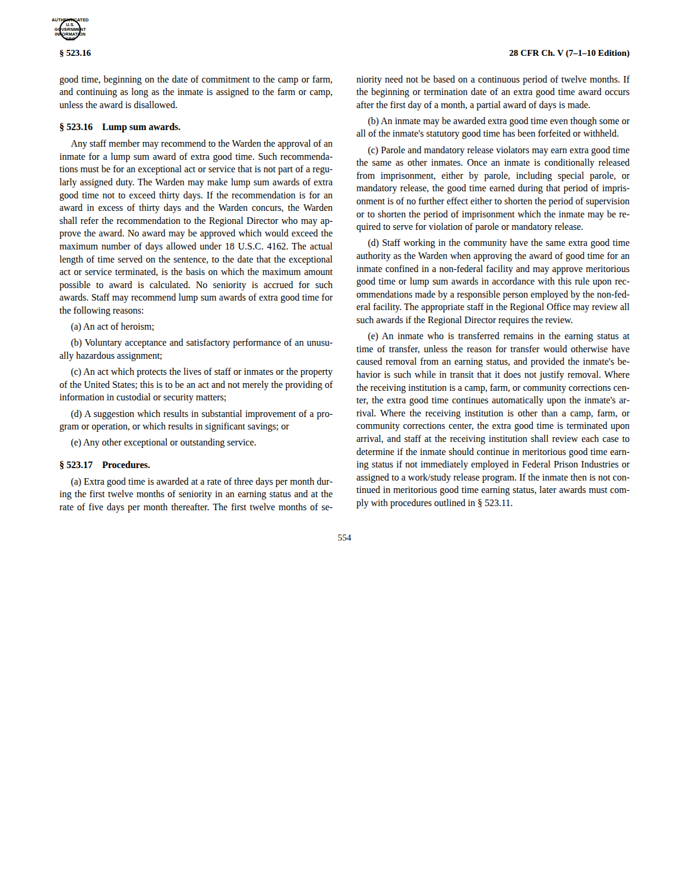AUTHENTICATED
U.S. GOVERNMENT
INFORMATION
GPO
§ 523.16 28 CFR Ch. V (7–1–10 Edition)
good time, beginning on the date of commitment to the camp or farm, and continuing as long as the inmate is assigned to the farm or camp, unless the award is disallowed.
§ 523.16 Lump sum awards.
Any staff member may recommend to the Warden the approval of an inmate for a lump sum award of extra good time. Such recommendations must be for an exceptional act or service that is not part of a regularly assigned duty. The Warden may make lump sum awards of extra good time not to exceed thirty days. If the recommendation is for an award in excess of thirty days and the Warden concurs, the Warden shall refer the recommendation to the Regional Director who may approve the award. No award may be approved which would exceed the maximum number of days allowed under 18 U.S.C. 4162. The actual length of time served on the sentence, to the date that the exceptional act or service terminated, is the basis on which the maximum amount possible to award is calculated. No seniority is accrued for such awards. Staff may recommend lump sum awards of extra good time for the following reasons:
(a) An act of heroism;
(b) Voluntary acceptance and satisfactory performance of an unusually hazardous assignment;
(c) An act which protects the lives of staff or inmates or the property of the United States; this is to be an act and not merely the providing of information in custodial or security matters;
(d) A suggestion which results in substantial improvement of a program or operation, or which results in significant savings; or
(e) Any other exceptional or outstanding service.
§ 523.17 Procedures.
(a) Extra good time is awarded at a rate of three days per month during the first twelve months of seniority in an earning status and at the rate of five days per month thereafter. The first twelve months of seniority need not be based on a continuous period of twelve months. If the beginning or termination date of an extra good time award occurs after the first day of a month, a partial award of days is made.
(b) An inmate may be awarded extra good time even though some or all of the inmate's statutory good time has been forfeited or withheld.
(c) Parole and mandatory release violators may earn extra good time the same as other inmates. Once an inmate is conditionally released from imprisonment, either by parole, including special parole, or mandatory release, the good time earned during that period of imprisonment is of no further effect either to shorten the period of supervision or to shorten the period of imprisonment which the inmate may be required to serve for violation of parole or mandatory release.
(d) Staff working in the community have the same extra good time authority as the Warden when approving the award of good time for an inmate confined in a non-federal facility and may approve meritorious good time or lump sum awards in accordance with this rule upon recommendations made by a responsible person employed by the non-federal facility. The appropriate staff in the Regional Office may review all such awards if the Regional Director requires the review.
(e) An inmate who is transferred remains in the earning status at time of transfer, unless the reason for transfer would otherwise have caused removal from an earning status, and provided the inmate's behavior is such while in transit that it does not justify removal. Where the receiving institution is a camp, farm, or community corrections center, the extra good time continues automatically upon the inmate's arrival. Where the receiving institution is other than a camp, farm, or community corrections center, the extra good time is terminated upon arrival, and staff at the receiving institution shall review each case to determine if the inmate should continue in meritorious good time earning status if not immediately employed in Federal Prison Industries or assigned to a work/study release program. If the inmate then is not continued in meritorious good time earning status, later awards must comply with procedures outlined in § 523.11.
554